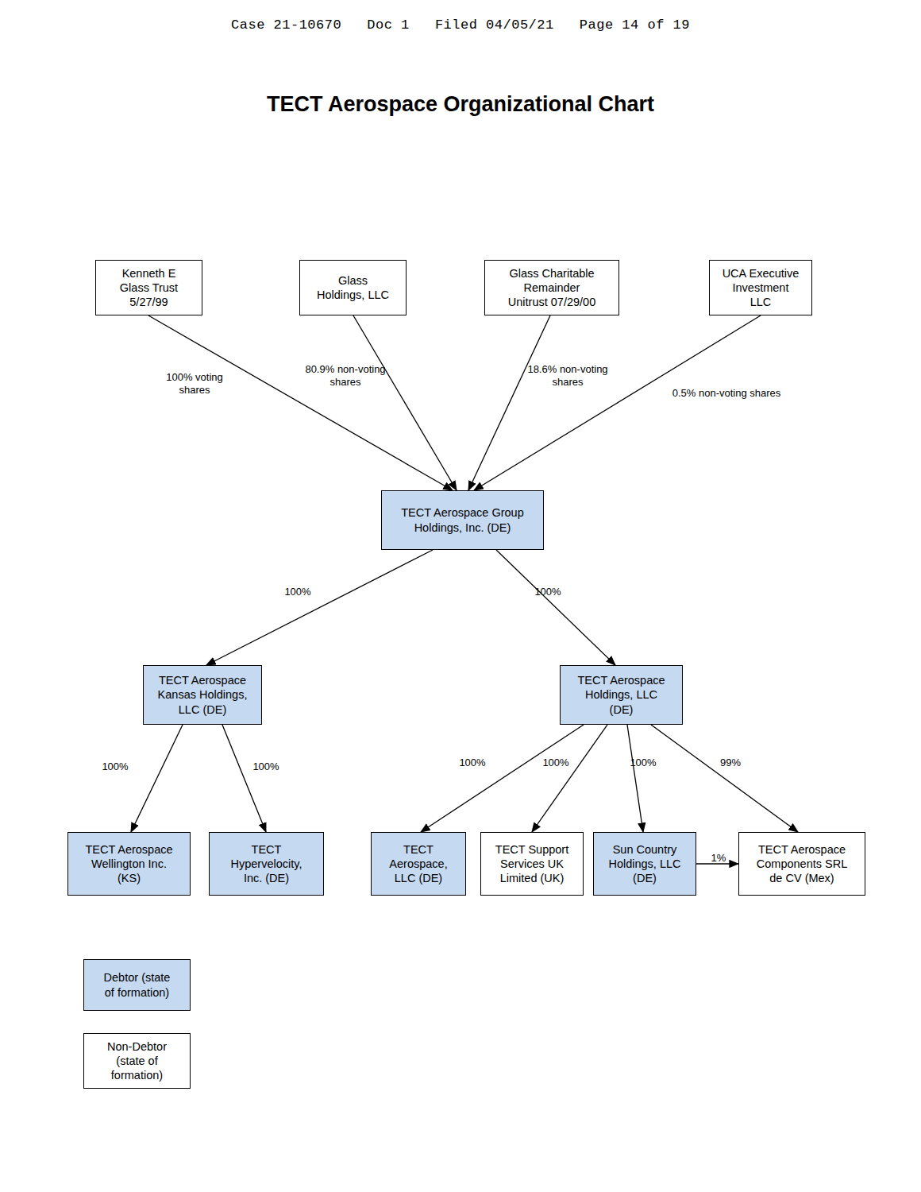Case 21-10670 Doc 1 Filed 04/05/21 Page 14 of 19
TECT Aerospace Organizational Chart
Kenneth E
Glass Trust
5/27/99
Glass
Holdings, LLC
Glass Charitable
Remainder
Unitrust 07/29/00
UCA Executive
Investment
LLC
100% voting
shares
80.9% non-voting
shares
18.6% non-voting
shares
0.5% non-voting shares
TECT Aerospace Group
Holdings, Inc. (DE)
100%
100%
TECT Aerospace
Kansas Holdings,
LLC (DE)
TECT Aerospace
Holdings, LLC
(DE)
100%
100%
100%
100%
100%
99%
TECT Aerospace
Wellington Inc.
(KS)
TECT
Hypervelocity,
Inc. (DE)
TECT
Aerospace,
LLC (DE)
TECT Support
Services UK
Limited (UK)
Sun Country
Holdings, LLC
(DE)
TECT Aerospace
Components SRL
de CV (Mex)
1%
Debtor (state
of formation)
Non-Debtor
(state of
formation)